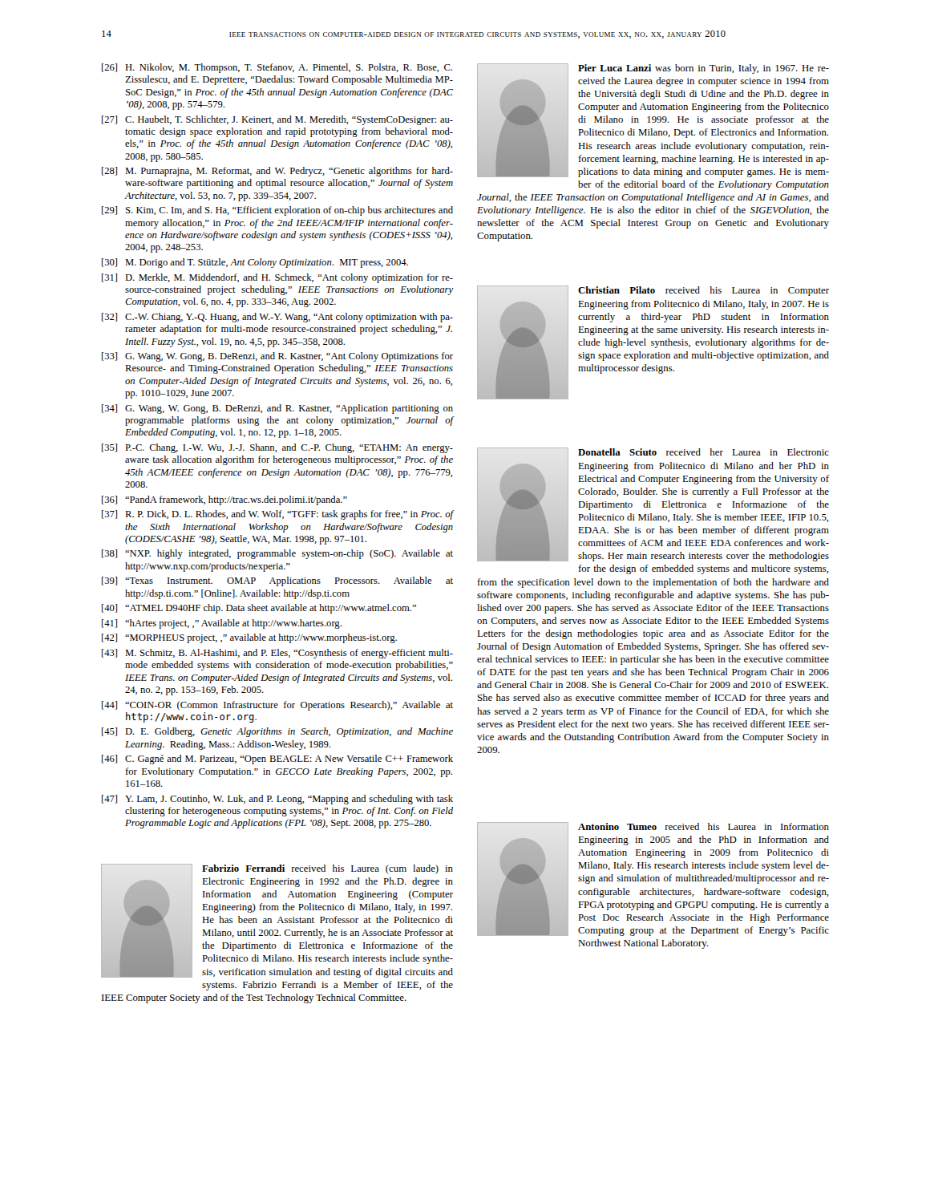14 IEEE TRANSACTIONS ON COMPUTER-AIDED DESIGN OF INTEGRATED CIRCUITS AND SYSTEMS, VOLUME XX, NO. XX, JANUARY 2010
[26] H. Nikolov, M. Thompson, T. Stefanov, A. Pimentel, S. Polstra, R. Bose, C. Zissulescu, and E. Deprettere, “Daedalus: Toward Composable Multimedia MP-SoC Design,” in Proc. of the 45th annual Design Automation Conference (DAC ’08), 2008, pp. 574–579.
[27] C. Haubelt, T. Schlichter, J. Keinert, and M. Meredith, “SystemCoDesigner: automatic design space exploration and rapid prototyping from behavioral models,” in Proc. of the 45th annual Design Automation Conference (DAC ’08), 2008, pp. 580–585.
[28] M. Purnaprajna, M. Reformat, and W. Pedrycz, “Genetic algorithms for hardware-software partitioning and optimal resource allocation,” Journal of System Architecture, vol. 53, no. 7, pp. 339–354, 2007.
[29] S. Kim, C. Im, and S. Ha, “Efficient exploration of on-chip bus architectures and memory allocation,” in Proc. of the 2nd IEEE/ACM/IFIP international conference on Hardware/software codesign and system synthesis (CODES+ISSS ’04), 2004, pp. 248–253.
[30] M. Dorigo and T. Stützle, Ant Colony Optimization. MIT press, 2004.
[31] D. Merkle, M. Middendorf, and H. Schmeck, “Ant colony optimization for resource-constrained project scheduling,” IEEE Transactions on Evolutionary Computation, vol. 6, no. 4, pp. 333–346, Aug. 2002.
[32] C.-W. Chiang, Y.-Q. Huang, and W.-Y. Wang, “Ant colony optimization with parameter adaptation for multi-mode resource-constrained project scheduling,” J. Intell. Fuzzy Syst., vol. 19, no. 4,5, pp. 345–358, 2008.
[33] G. Wang, W. Gong, B. DeRenzi, and R. Kastner, “Ant Colony Optimizations for Resource- and Timing-Constrained Operation Scheduling,” IEEE Transactions on Computer-Aided Design of Integrated Circuits and Systems, vol. 26, no. 6, pp. 1010–1029, June 2007.
[34] G. Wang, W. Gong, B. DeRenzi, and R. Kastner, “Application partitioning on programmable platforms using the ant colony optimization,” Journal of Embedded Computing, vol. 1, no. 12, pp. 1–18, 2005.
[35] P.-C. Chang, I.-W. Wu, J.-J. Shann, and C.-P. Chung, “ETAHM: An energy-aware task allocation algorithm for heterogeneous multiprocessor,” Proc. of the 45th ACM/IEEE conference on Design Automation (DAC ’08), pp. 776–779, 2008.
[36]“PandA framework, http://trac.ws.dei.polimi.it/panda.”
[37] R. P. Dick, D. L. Rhodes, and W. Wolf, “TGFF: task graphs for free,” in Proc. of the Sixth International Workshop on Hardware/Software Codesign (CODES/CASHE ’98), Seattle, WA, Mar. 1998, pp. 97–101.
[38]“NXP. highly integrated, programmable system-on-chip (SoC). Available at http://www.nxp.com/products/nexperia.”
[39]“Texas Instrument. OMAP Applications Processors. Available at http://dsp.ti.com.” [Online]. Available: http://dsp.ti.com
[40]“ATMEL D940HF chip. Data sheet available at http://www.atmel.com.”
[41]“hArtes project, ,” Available at http://www.hartes.org.
[42]“MORPHEUS project, ,” available at http://www.morpheus-ist.org.
[43] M. Schmitz, B. Al-Hashimi, and P. Eles, “Cosynthesis of energy-efficient multimode embedded systems with consideration of mode-execution probabilities,” IEEE Trans. on Computer-Aided Design of Integrated Circuits and Systems, vol. 24, no. 2, pp. 153–169, Feb. 2005.
[44]“COIN-OR (Common Infrastructure for Operations Research),” Available at http://www.coin-or.org.
[45] D. E. Goldberg, Genetic Algorithms in Search, Optimization, and Machine Learning. Reading, Mass.: Addison-Wesley, 1989.
[46] C. Gagné and M. Parizeau, “Open BEAGLE: A New Versatile C++ Framework for Evolutionary Computation.” in GECCO Late Breaking Papers, 2002, pp. 161–168.
[47] Y. Lam, J. Coutinho, W. Luk, and P. Leong, “Mapping and scheduling with task clustering for heterogeneous computing systems,” in Proc. of Int. Conf. on Field Programmable Logic and Applications (FPL ’08), Sept. 2008, pp. 275–280.
Fabrizio Ferrandi received his Laurea (cum laude) in Electronic Engineering in 1992 and the Ph.D. degree in Information and Automation Engineering (Computer Engineering) from the Politecnico di Milano, Italy, in 1997. He has been an Assistant Professor at the Politecnico di Milano, until 2002. Currently, he is an Associate Professor at the Dipartimento di Elettronica e Informazione of the Politecnico di Milano. His research interests include synthesis, verification simulation and testing of digital circuits and systems. Fabrizio Ferrandi is a Member of IEEE, of the IEEE Computer Society and of the Test Technology Technical Committee.
Pier Luca Lanzi was born in Turin, Italy, in 1967. He received the Laurea degree in computer science in 1994 from the Università degli Studi di Udine and the Ph.D. degree in Computer and Automation Engineering from the Politecnico di Milano in 1999. He is associate professor at the Politecnico di Milano, Dept. of Electronics and Information. His research areas include evolutionary computation, reinforcement learning, machine learning. He is interested in applications to data mining and computer games. He is member of the editorial board of the Evolutionary Computation Journal, the IEEE Transaction on Computational Intelligence and AI in Games, and Evolutionary Intelligence. He is also the editor in chief of the SIGEVOlution, the newsletter of the ACM Special Interest Group on Genetic and Evolutionary Computation.
Christian Pilato received his Laurea in Computer Engineering from Politecnico di Milano, Italy, in 2007. He is currently a third-year PhD student in Information Engineering at the same university. His research interests include high-level synthesis, evolutionary algorithms for design space exploration and multi-objective optimization, and multiprocessor designs.
Donatella Sciuto received her Laurea in Electronic Engineering from Politecnico di Milano and her PhD in Electrical and Computer Engineering from the University of Colorado, Boulder. She is currently a Full Professor at the Dipartimento di Elettronica e Informazione of the Politecnico di Milano, Italy. She is member IEEE, IFIP 10.5, EDAA. She is or has been member of different program committees of ACM and IEEE EDA conferences and workshops. Her main research interests cover the methodologies for the design of embedded systems and multicore systems, from the specification level down to the implementation of both the hardware and software components, including reconfigurable and adaptive systems. She has published over 200 papers. She has served as Associate Editor of the IEEE Transactions on Computers, and serves now as Associate Editor to the IEEE Embedded Systems Letters for the design methodologies topic area and as Associate Editor for the Journal of Design Automation of Embedded Systems, Springer. She has offered several technical services to IEEE: in particular she has been in the executive committee of DATE for the past ten years and she has been Technical Program Chair in 2006 and General Chair in 2008. She is General Co-Chair for 2009 and 2010 of ESWEEK. She has served also as executive committee member of ICCAD for three years and has served a 2 years term as VP of Finance for the Council of EDA, for which she serves as President elect for the next two years. She has received different IEEE service awards and the Outstanding Contribution Award from the Computer Society in 2009.
Antonino Tumeo received his Laurea in Information Engineering in 2005 and the PhD in Information and Automation Engineering in 2009 from Politecnico di Milano, Italy. His research interests include system level design and simulation of multithreaded/multiprocessor and reconfigurable architectures, hardware-software codesign, FPGA prototyping and GPGPU computing. He is currently a Post Doc Research Associate in the High Performance Computing group at the Department of Energy’s Pacific Northwest National Laboratory.